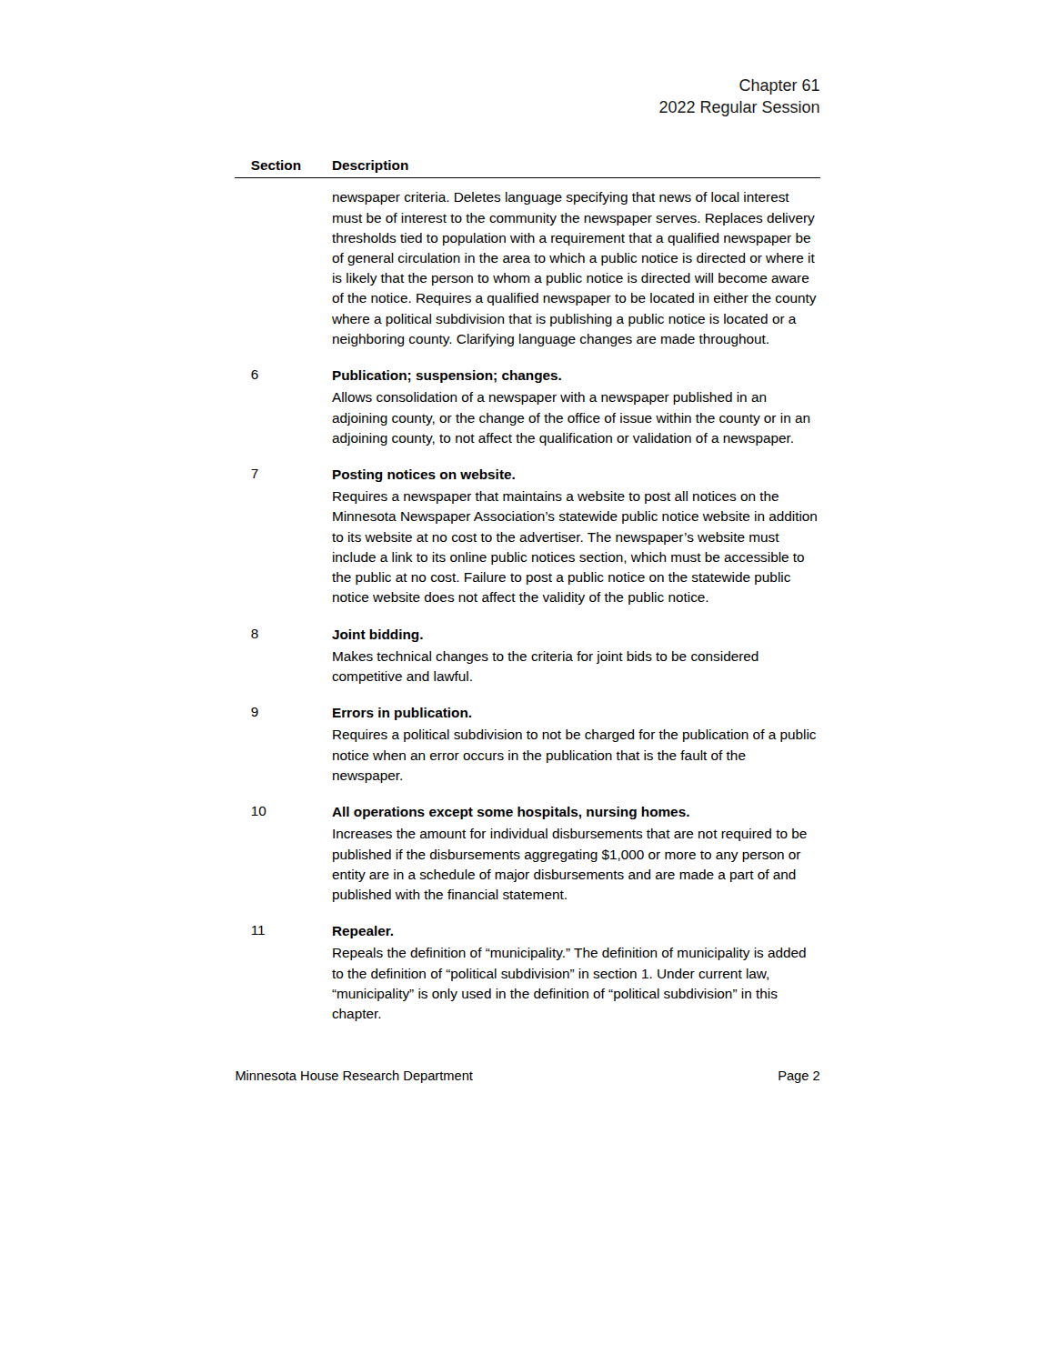Chapter 61
2022 Regular Session
| Section | Description |
| --- | --- |
| | newspaper criteria. Deletes language specifying that news of local interest must be of interest to the community the newspaper serves. Replaces delivery thresholds tied to population with a requirement that a qualified newspaper be of general circulation in the area to which a public notice is directed or where it is likely that the person to whom a public notice is directed will become aware of the notice. Requires a qualified newspaper to be located in either the county where a political subdivision that is publishing a public notice is located or a neighboring county. Clarifying language changes are made throughout. |
| 6 | Publication; suspension; changes. Allows consolidation of a newspaper with a newspaper published in an adjoining county, or the change of the office of issue within the county or in an adjoining county, to not affect the qualification or validation of a newspaper. |
| 7 | Posting notices on website. Requires a newspaper that maintains a website to post all notices on the Minnesota Newspaper Association’s statewide public notice website in addition to its website at no cost to the advertiser. The newspaper’s website must include a link to its online public notices section, which must be accessible to the public at no cost. Failure to post a public notice on the statewide public notice website does not affect the validity of the public notice. |
| 8 | Joint bidding. Makes technical changes to the criteria for joint bids to be considered competitive and lawful. |
| 9 | Errors in publication. Requires a political subdivision to not be charged for the publication of a public notice when an error occurs in the publication that is the fault of the newspaper. |
| 10 | All operations except some hospitals, nursing homes. Increases the amount for individual disbursements that are not required to be published if the disbursements aggregating $1,000 or more to any person or entity are in a schedule of major disbursements and are made a part of and published with the financial statement. |
| 11 | Repealer. Repeals the definition of “municipality.” The definition of municipality is added to the definition of “political subdivision” in section 1. Under current law, “municipality” is only used in the definition of “political subdivision” in this chapter. |
Minnesota House Research Department Page 2